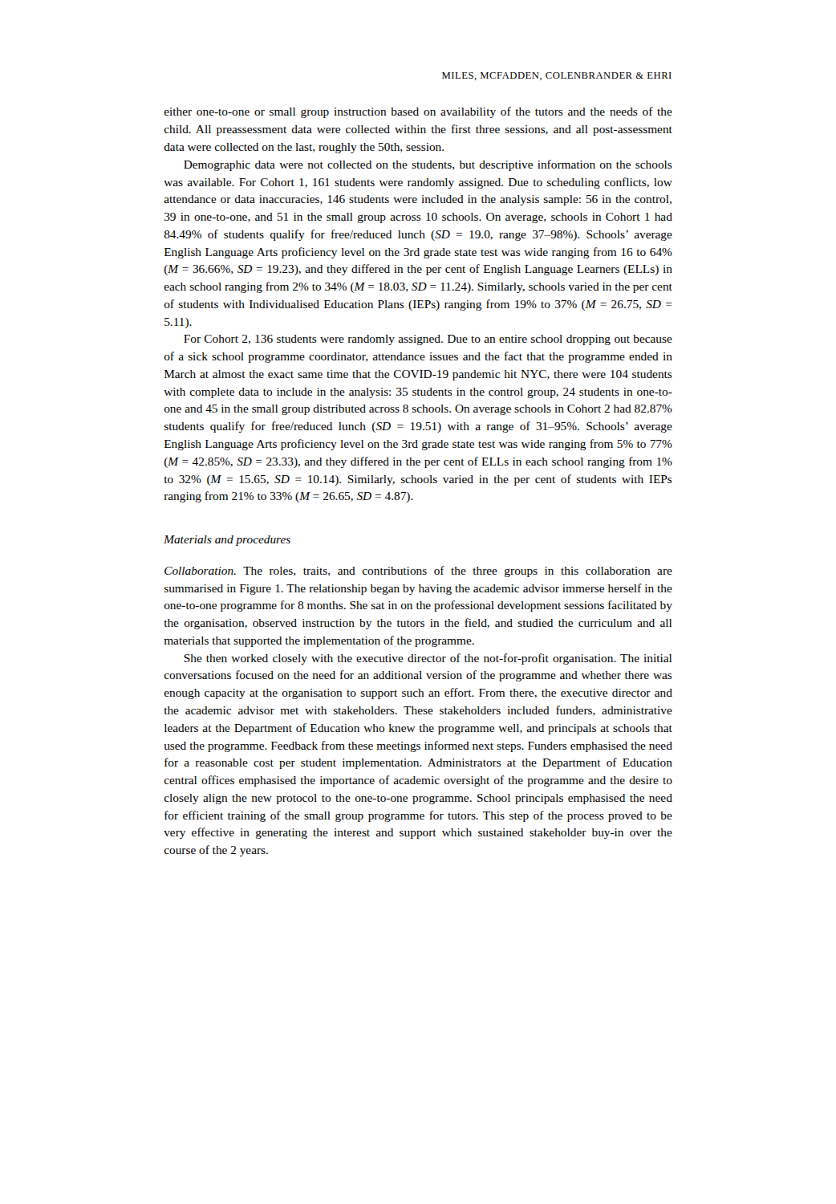MILES, MCFADDEN, COLENBRANDER & EHRI
either one-to-one or small group instruction based on availability of the tutors and the needs of the child. All preassessment data were collected within the first three sessions, and all post-assessment data were collected on the last, roughly the 50th, session.
Demographic data were not collected on the students, but descriptive information on the schools was available. For Cohort 1, 161 students were randomly assigned. Due to scheduling conflicts, low attendance or data inaccuracies, 146 students were included in the analysis sample: 56 in the control, 39 in one-to-one, and 51 in the small group across 10 schools. On average, schools in Cohort 1 had 84.49% of students qualify for free/reduced lunch (SD = 19.0, range 37–98%). Schools’ average English Language Arts proficiency level on the 3rd grade state test was wide ranging from 16 to 64% (M = 36.66%, SD = 19.23), and they differed in the per cent of English Language Learners (ELLs) in each school ranging from 2% to 34% (M = 18.03, SD = 11.24). Similarly, schools varied in the per cent of students with Individualised Education Plans (IEPs) ranging from 19% to 37% (M = 26.75, SD = 5.11).
For Cohort 2, 136 students were randomly assigned. Due to an entire school dropping out because of a sick school programme coordinator, attendance issues and the fact that the programme ended in March at almost the exact same time that the COVID-19 pandemic hit NYC, there were 104 students with complete data to include in the analysis: 35 students in the control group, 24 students in one-to-one and 45 in the small group distributed across 8 schools. On average schools in Cohort 2 had 82.87% students qualify for free/reduced lunch (SD = 19.51) with a range of 31–95%. Schools’ average English Language Arts proficiency level on the 3rd grade state test was wide ranging from 5% to 77% (M = 42.85%, SD = 23.33), and they differed in the per cent of ELLs in each school ranging from 1% to 32% (M = 15.65, SD = 10.14). Similarly, schools varied in the per cent of students with IEPs ranging from 21% to 33% (M = 26.65, SD = 4.87).
Materials and procedures
Collaboration. The roles, traits, and contributions of the three groups in this collaboration are summarised in Figure 1. The relationship began by having the academic advisor immerse herself in the one-to-one programme for 8 months. She sat in on the professional development sessions facilitated by the organisation, observed instruction by the tutors in the field, and studied the curriculum and all materials that supported the implementation of the programme.
She then worked closely with the executive director of the not-for-profit organisation. The initial conversations focused on the need for an additional version of the programme and whether there was enough capacity at the organisation to support such an effort. From there, the executive director and the academic advisor met with stakeholders. These stakeholders included funders, administrative leaders at the Department of Education who knew the programme well, and principals at schools that used the programme. Feedback from these meetings informed next steps. Funders emphasised the need for a reasonable cost per student implementation. Administrators at the Department of Education central offices emphasised the importance of academic oversight of the programme and the desire to closely align the new protocol to the one-to-one programme. School principals emphasised the need for efficient training of the small group programme for tutors. This step of the process proved to be very effective in generating the interest and support which sustained stakeholder buy-in over the course of the 2 years.